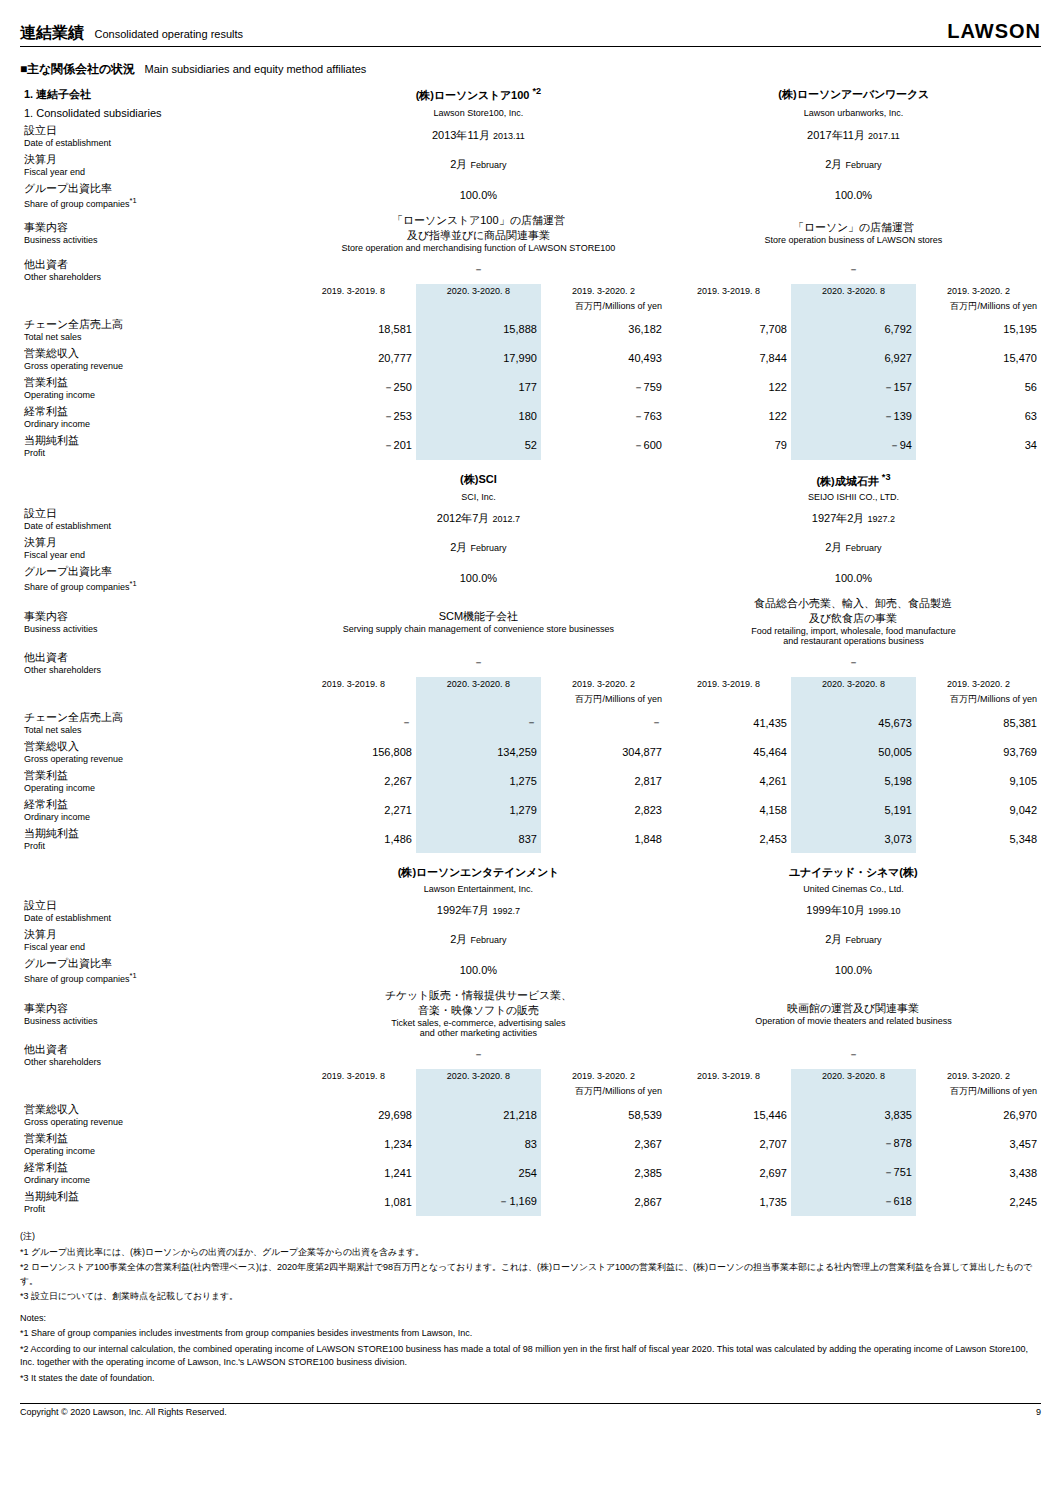連結業績 Consolidated operating results
LAWSON
■主な関係会社の状況 Main subsidiaries and equity method affiliates
| 1. 連結子会社 | (株)ローソンストア100 *2 | (株)ローソンアーバンワークス |
| 1. Consolidated subsidiaries | Lawson Store100, Inc. | Lawson urbanworks, Inc. |
| 設立日 Date of establishment | 2013年11月 2013.11 | 2017年11月 2017.11 |
| 決算月 Fiscal year end | 2月 February | 2月 February |
| グループ出資比率 Share of group companies *1 | 100.0% | 100.0% |
| 事業内容 Business activities | 「ローソンストア100」の店舗運営 及び指導並びに商品関連事業 Store operation and merchandising function of LAWSON STORE100 | 「ローソン」の店舗運営 Store operation business of LAWSON stores |
| 他出資者 Other shareholders | － | － |
| | 2019. 3-2019. 8 | 2020. 3-2020. 8 | 2019. 3-2020. 2 | 2019. 3-2019. 8 | 2020. 3-2020. 8 | 2019. 3-2020. 2 |
| | | | 百万円/Millions of yen | | | 百万円/Millions of yen |
| チェーン全店売上高 Total net sales | 18,581 | 15,888 | 36,182 | 7,708 | 6,792 | 15,195 |
| 営業総収入 Gross operating revenue | 20,777 | 17,990 | 40,493 | 7,844 | 6,927 | 15,470 |
| 営業利益 Operating income | －250 | 177 | －759 | 122 | －157 | 56 |
| 経常利益 Ordinary income | －253 | 180 | －763 | 122 | －139 | 63 |
| 当期純利益 Profit | －201 | 52 | －600 | 79 | －94 | 34 |
| | (株)SCI | (株)成城石井 *3 |
| | SCI, Inc. | SEIJO ISHII CO., LTD. |
| 設立日 Date of establishment | 2012年7月 2012.7 | 1927年2月 1927.2 |
| 決算月 Fiscal year end | 2月 February | 2月 February |
| グループ出資比率 Share of group companies *1 | 100.0% | 100.0% |
| 事業内容 Business activities | SCM機能子会社 Serving supply chain management of convenience store businesses | 食品総合小売業、輸入、卸売、食品製造 及び飲食店の事業 Food retailing, import, wholesale, food manufacture and restaurant operations business |
| 他出資者 Other shareholders | － | － |
| | 2019. 3-2019. 8 | 2020. 3-2020. 8 | 2019. 3-2020. 2 | 2019. 3-2019. 8 | 2020. 3-2020. 8 | 2019. 3-2020. 2 |
| | | | 百万円/Millions of yen | | | 百万円/Millions of yen |
| チェーン全店売上高 Total net sales | － | － | － | 41,435 | 45,673 | 85,381 |
| 営業総収入 Gross operating revenue | 156,808 | 134,259 | 304,877 | 45,464 | 50,005 | 93,769 |
| 営業利益 Operating income | 2,267 | 1,275 | 2,817 | 4,261 | 5,198 | 9,105 |
| 経常利益 Ordinary income | 2,271 | 1,279 | 2,823 | 4,158 | 5,191 | 9,042 |
| 当期純利益 Profit | 1,486 | 837 | 1,848 | 2,453 | 3,073 | 5,348 |
| | (株)ローソンエンタテインメント | ユナイテッド・シネマ(株) |
| | Lawson Entertainment, Inc. | United Cinemas Co., Ltd. |
| 設立日 Date of establishment | 1992年7月 1992.7 | 1999年10月 1999.10 |
| 決算月 Fiscal year end | 2月 February | 2月 February |
| グループ出資比率 Share of group companies *1 | 100.0% | 100.0% |
| 事業内容 Business activities | チケット販売・情報提供サービス業、 音楽・映像ソフトの販売 Ticket sales, e-commerce, advertising sales and other marketing activities | 映画館の運営及び関連事業 Operation of movie theaters and related business |
| 他出資者 Other shareholders | － | － |
| | 2019. 3-2019. 8 | 2020. 3-2020. 8 | 2019. 3-2020. 2 | 2019. 3-2019. 8 | 2020. 3-2020. 8 | 2019. 3-2020. 2 |
| | | | 百万円/Millions of yen | | | 百万円/Millions of yen |
| 営業総収入 Gross operating revenue | 29,698 | 21,218 | 58,539 | 15,446 | 3,835 | 26,970 |
| 営業利益 Operating income | 1,234 | 83 | 2,367 | 2,707 | －878 | 3,457 |
| 経常利益 Ordinary income | 1,241 | 254 | 2,385 | 2,697 | －751 | 3,438 |
| 当期純利益 Profit | 1,081 | －1,169 | 2,867 | 1,735 | －618 | 2,245 |
(注)
*1 グループ出資比率には、(株)ローソンからの出資のほか、グループ企業等からの出資を含みます。
*2 ローソンストア100事業全体の営業利益(社内管理ベース)は、2020年度第2四半期累計で98百万円となっております。これは、(株)ローソンストア100の営業利益に、(株)ローソンの担当事業本部による社内管理上の営業利益を合算して算出したものです。
*3 設立日については、創業時点を記載しております。
Notes:
*1 Share of group companies includes investments from group companies besides investments from Lawson, Inc.
*2 According to our internal calculation, the combined operating income of LAWSON STORE100 business has made a total of 98 million yen in the first half of fiscal year 2020. This total was calculated by adding the operating income of Lawson Store100, Inc. together with the operating income of Lawson, Inc.'s LAWSON STORE100 business division.
*3 It states the date of foundation.
Copyright © 2020 Lawson, Inc. All Rights Reserved.
9